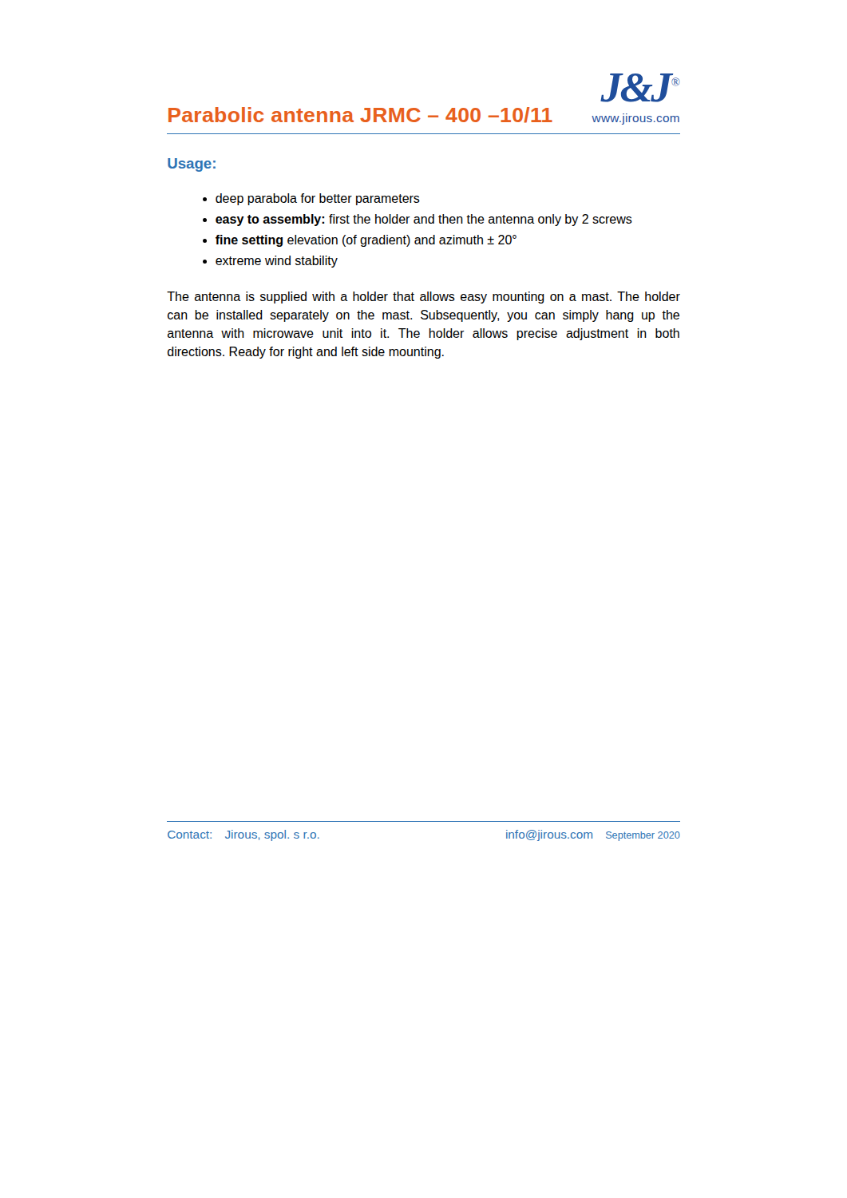Parabolic antenna JRMC – 400 –10/11
J&J®
www.jirous.com
Usage:
deep parabola for better parameters
easy to assembly: first the holder and then the antenna only by 2 screws
fine setting elevation (of gradient) and azimuth ± 20°
extreme wind stability
The antenna is supplied with a holder that allows easy mounting on a mast. The holder can be installed separately on the mast. Subsequently, you can simply hang up the antenna with microwave unit into it. The holder allows precise adjustment in both directions. Ready for right and left side mounting.
Contact: Jirous, spol. s r.o. info@jirous.com September 2020